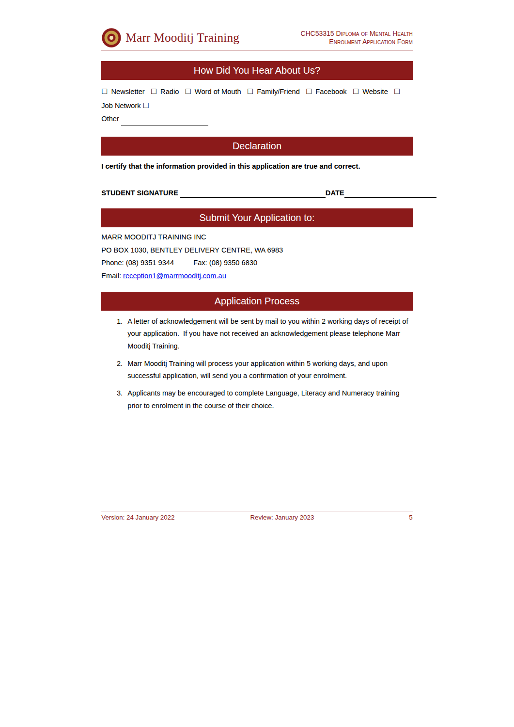Marr Mooditj Training
CHC53315 Diploma of Mental Health Enrolment Application Form
How Did You Hear About Us?
☐ Newsletter ☐ Radio ☐ Word of Mouth ☐ Family/Friend ☐ Facebook ☐ Website ☐ Job Network ☐
Other
Declaration
I certify that the information provided in this application are true and correct.
STUDENT SIGNATURE DATE
Submit Your Application to:
MARR MOODITJ TRAINING INC
PO BOX 1030, BENTLEY DELIVERY CENTRE, WA 6983
Phone: (08) 9351 9344Fax: (08) 9350 6830
Email: reception1@marrmooditj.com.au
Application Process
A letter of acknowledgement will be sent by mail to you within 2 working days of receipt of your application. If you have not received an acknowledgement please telephone Marr Mooditj Training.
Marr Mooditj Training will process your application within 5 working days, and upon successful application, will send you a confirmation of your enrolment.
Applicants may be encouraged to complete Language, Literacy and Numeracy training prior to enrolment in the course of their choice.
Version: 24 January 2022 Review: January 2023 5